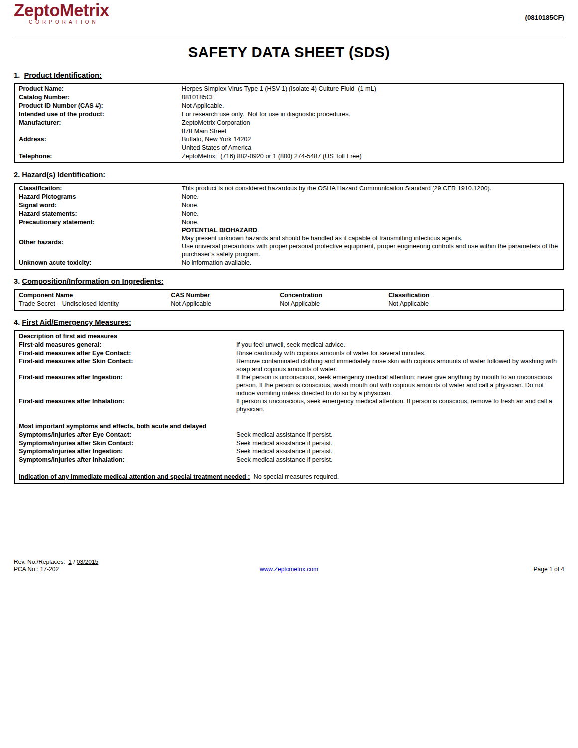ZeptoMetrix
CORPORATION
(0810185CF)
SAFETY DATA SHEET (SDS)
1. Product Identification:
| Product Name: | Herpes Simplex Virus Type 1 (HSV-1) (Isolate 4) Culture Fluid (1 mL) |
| Catalog Number: | 0810185CF |
| Product ID Number (CAS #): | Not Applicable. |
| Intended use of the product: | For research use only. Not for use in diagnostic procedures. |
| Manufacturer: | ZeptoMetrix Corporation |
| | 878 Main Street |
| Address: | Buffalo, New York 14202 |
| | United States of America |
| Telephone: | ZeptoMetrix: (716) 882-0920 or 1 (800) 274-5487 (US Toll Free) |
2. Hazard(s) Identification:
| Classification: | This product is not considered hazardous by the OSHA Hazard Communication Standard (29 CFR 1910.1200). |
| Hazard Pictograms | None. |
| Signal word: | None. |
| Hazard statements: | None. |
| Precautionary statement: | None. |
| Other hazards: | POTENTIAL BIOHAZARD . May present unknown hazards and should be handled as if capable of transmitting infectious agents. Use universal precautions with proper personal protective equipment, proper engineering controls and use within the parameters of the purchaser’s safety program. |
| Unknown acute toxicity: | No information available. |
3. Composition/Information on Ingredients:
| Component Name | CAS Number | Concentration | Classification |
| Trade Secret – Undisclosed Identity | Not Applicable | Not Applicable | Not Applicable |
4. First Aid/Emergency Measures:
| Description of first aid measures |
| First-aid measures general: | If you feel unwell, seek medical advice. |
| First-aid measures after Eye Contact: | Rinse cautiously with copious amounts of water for several minutes. |
| First-aid measures after Skin Contact: | Remove contaminated clothing and immediately rinse skin with copious amounts of water followed by washing with soap and copious amounts of water. |
| First-aid measures after Ingestion: | If the person is unconscious, seek emergency medical attention: never give anything by mouth to an unconscious person. If the person is conscious, wash mouth out with copious amounts of water and call a physician. Do not induce vomiting unless directed to do so by a physician. |
| First-aid measures after Inhalation: | If person is unconscious, seek emergency medical attention. If person is conscious, remove to fresh air and call a physician. |
| Most important symptoms and effects, both acute and delayed |
| Symptoms/injuries after Eye Contact: | Seek medical assistance if persist. |
| Symptoms/injuries after Skin Contact: | Seek medical assistance if persist. |
| Symptoms/injuries after Ingestion: | Seek medical assistance if persist. |
| Symptoms/injuries after Inhalation: | Seek medical assistance if persist. |
| Indication of any immediate medical attention and special treatment needed : No special measures required. |
Rev. No./Replaces: 1 / 03/2015
PCA No.: 17-202
www.Zeptometrix.com
Page 1 of 4